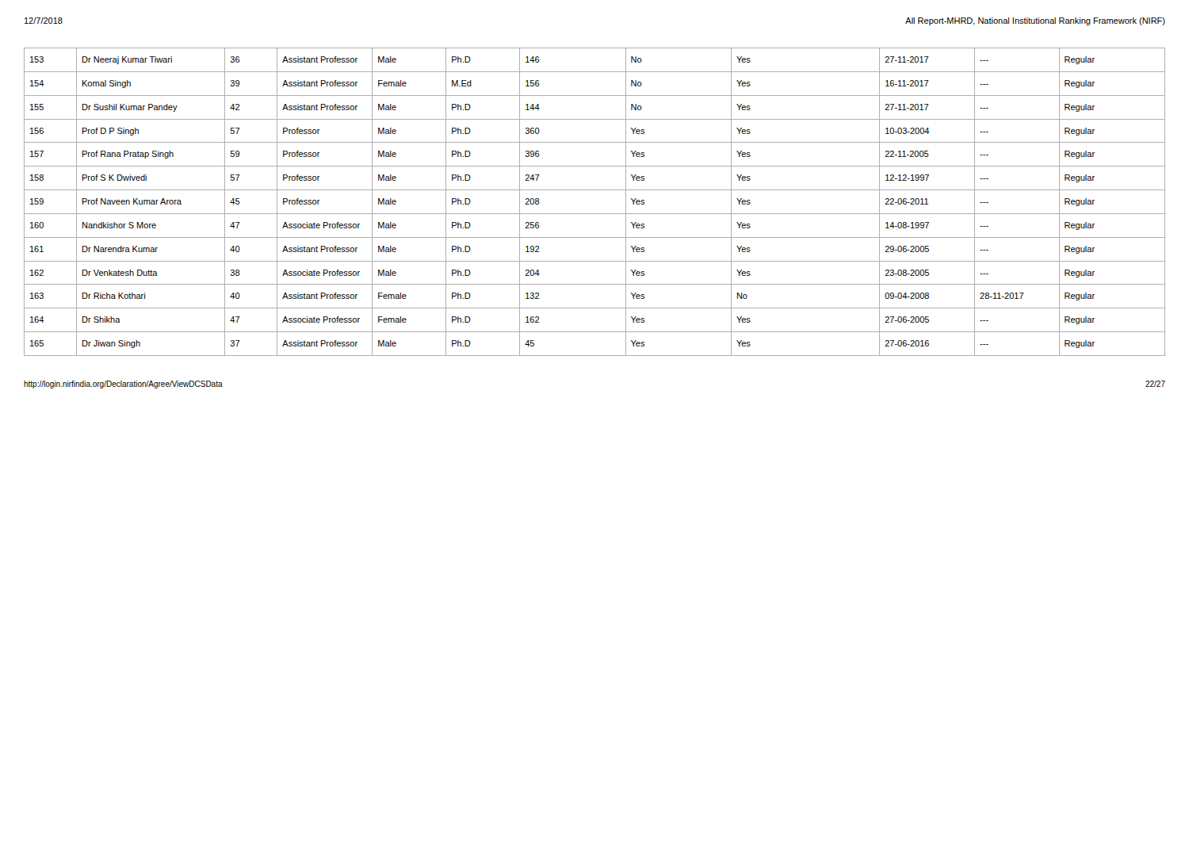12/7/2018 All Report-MHRD, National Institutional Ranking Framework (NIRF)
| 153 | Dr Neeraj Kumar Tiwari | 36 | Assistant Professor | Male | Ph.D | 146 | No | Yes | 27-11-2017 | --- | Regular |
| 154 | Komal Singh | 39 | Assistant Professor | Female | M.Ed | 156 | No | Yes | 16-11-2017 | --- | Regular |
| 155 | Dr Sushil Kumar Pandey | 42 | Assistant Professor | Male | Ph.D | 144 | No | Yes | 27-11-2017 | --- | Regular |
| 156 | Prof D P Singh | 57 | Professor | Male | Ph.D | 360 | Yes | Yes | 10-03-2004 | --- | Regular |
| 157 | Prof Rana Pratap Singh | 59 | Professor | Male | Ph.D | 396 | Yes | Yes | 22-11-2005 | --- | Regular |
| 158 | Prof S K Dwivedi | 57 | Professor | Male | Ph.D | 247 | Yes | Yes | 12-12-1997 | --- | Regular |
| 159 | Prof Naveen Kumar Arora | 45 | Professor | Male | Ph.D | 208 | Yes | Yes | 22-06-2011 | --- | Regular |
| 160 | Nandkishor S More | 47 | Associate Professor | Male | Ph.D | 256 | Yes | Yes | 14-08-1997 | --- | Regular |
| 161 | Dr Narendra Kumar | 40 | Assistant Professor | Male | Ph.D | 192 | Yes | Yes | 29-06-2005 | --- | Regular |
| 162 | Dr Venkatesh Dutta | 38 | Associate Professor | Male | Ph.D | 204 | Yes | Yes | 23-08-2005 | --- | Regular |
| 163 | Dr Richa Kothari | 40 | Assistant Professor | Female | Ph.D | 132 | Yes | No | 09-04-2008 | 28-11-2017 | Regular |
| 164 | Dr Shikha | 47 | Associate Professor | Female | Ph.D | 162 | Yes | Yes | 27-06-2005 | --- | Regular |
| 165 | Dr Jiwan Singh | 37 | Assistant Professor | Male | Ph.D | 45 | Yes | Yes | 27-06-2016 | --- | Regular |
http://login.nirfindia.org/Declaration/Agree/ViewDCSData 22/27